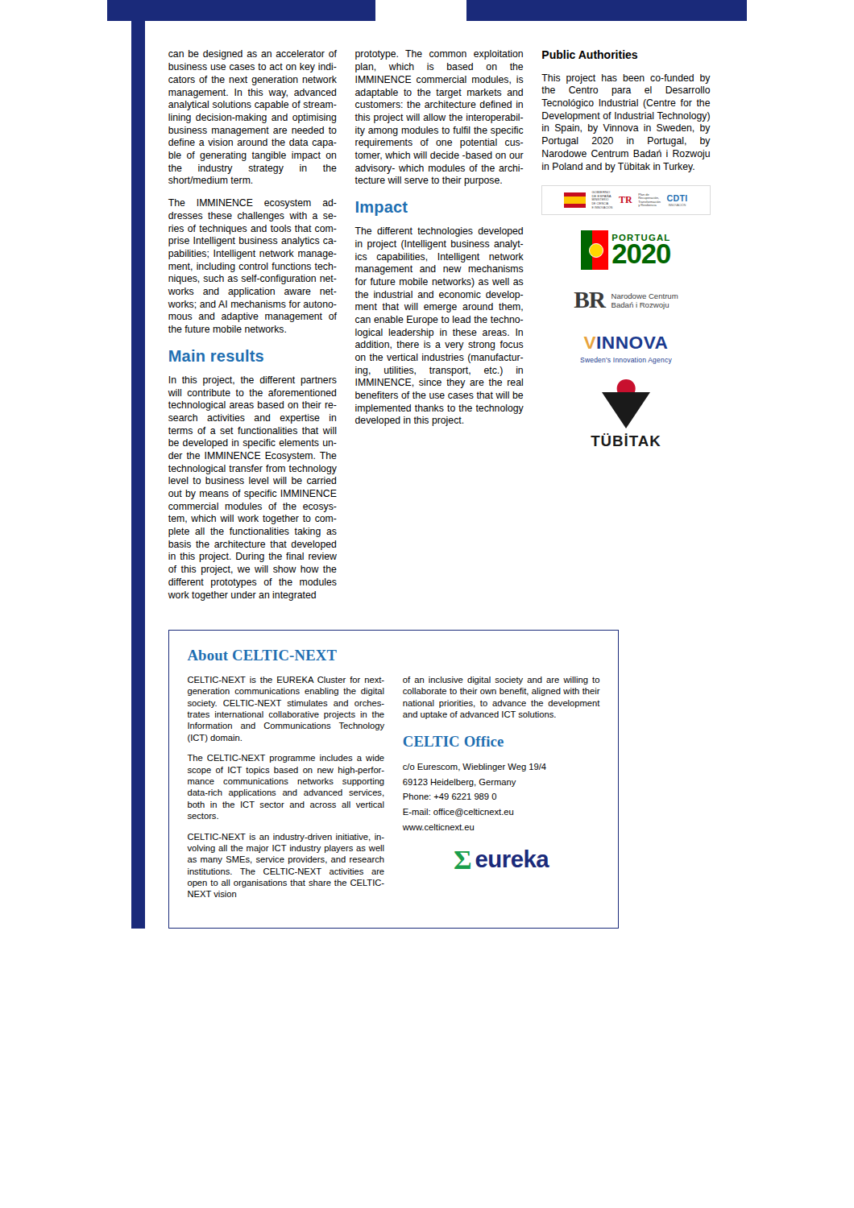can be designed as an accelerator of business use cases to act on key indicators of the next generation network management. In this way, advanced analytical solutions capable of streamlining decision-making and optimising business management are needed to define a vision around the data capable of generating tangible impact on the industry strategy in the short/medium term.
The IMMINENCE ecosystem addresses these challenges with a series of techniques and tools that comprise Intelligent business analytics capabilities; Intelligent network management, including control functions techniques, such as self-configuration networks and application aware networks; and AI mechanisms for autonomous and adaptive management of the future mobile networks.
Main results
In this project, the different partners will contribute to the aforementioned technological areas based on their research activities and expertise in terms of a set functionalities that will be developed in specific elements under the IMMINENCE Ecosystem. The technological transfer from technology level to business level will be carried out by means of specific IMMINENCE commercial modules of the ecosystem, which will work together to complete all the functionalities taking as basis the architecture that developed in this project. During the final review of this project, we will show how the different prototypes of the modules work together under an integrated
prototype. The common exploitation plan, which is based on the IMMINENCE commercial modules, is adaptable to the target markets and customers: the architecture defined in this project will allow the interoperability among modules to fulfil the specific requirements of one potential customer, which will decide -based on our advisory- which modules of the architecture will serve to their purpose.
Impact
The different technologies developed in project (Intelligent business analytics capabilities, Intelligent network management and new mechanisms for future mobile networks) as well as the industrial and economic development that will emerge around them, can enable Europe to lead the technological leadership in these areas. In addition, there is a very strong focus on the vertical industries (manufacturing, utilities, transport, etc.) in IMMINENCE, since they are the real benefiters of the use cases that will be implemented thanks to the technology developed in this project.
Public Authorities
This project has been co-funded by the Centro para el Desarrollo Tecnológico Industrial (Centre for the Development of Industrial Technology) in Spain, by Vinnova in Sweden, by Portugal 2020 in Portugal, by Narodowe Centrum Badań i Rozwoju in Poland and by Tübitak in Turkey.
GOBIERNO
DE ESPAÑA
MINISTERIO
DE CIENCIA
E INNOVACIÓN
TR
Plan de
Recuperación,
Transformación
y Resiliencia
CDTI
INNOVACIÓN
PORTUGAL 2020
BR
Narodowe Centrum
Badań i Rozwoju
VINNOVA
Sweden's Innovation Agency
TÜBİTAK
About CELTIC-NEXT
CELTIC-NEXT is the EUREKA Cluster for next-generation communications enabling the digital society. CELTIC-NEXT stimulates and orchestrates international collaborative projects in the Information and Communications Technology (ICT) domain.
The CELTIC-NEXT programme includes a wide scope of ICT topics based on new high-performance communications networks supporting data-rich applications and advanced services, both in the ICT sector and across all vertical sectors.
CELTIC-NEXT is an industry-driven initiative, involving all the major ICT industry players as well as many SMEs, service providers, and research institutions. The CELTIC-NEXT activities are open to all organisations that share the CELTIC-NEXT vision
of an inclusive digital society and are willing to collaborate to their own benefit, aligned with their national priorities, to advance the development and uptake of advanced ICT solutions.
CELTIC Office
c/o Eurescom, Wieblinger Weg 19/4
69123 Heidelberg, Germany
Phone: +49 6221 989 0
E-mail: office@celticnext.eu
www.celticnext.eu
Σ eureka